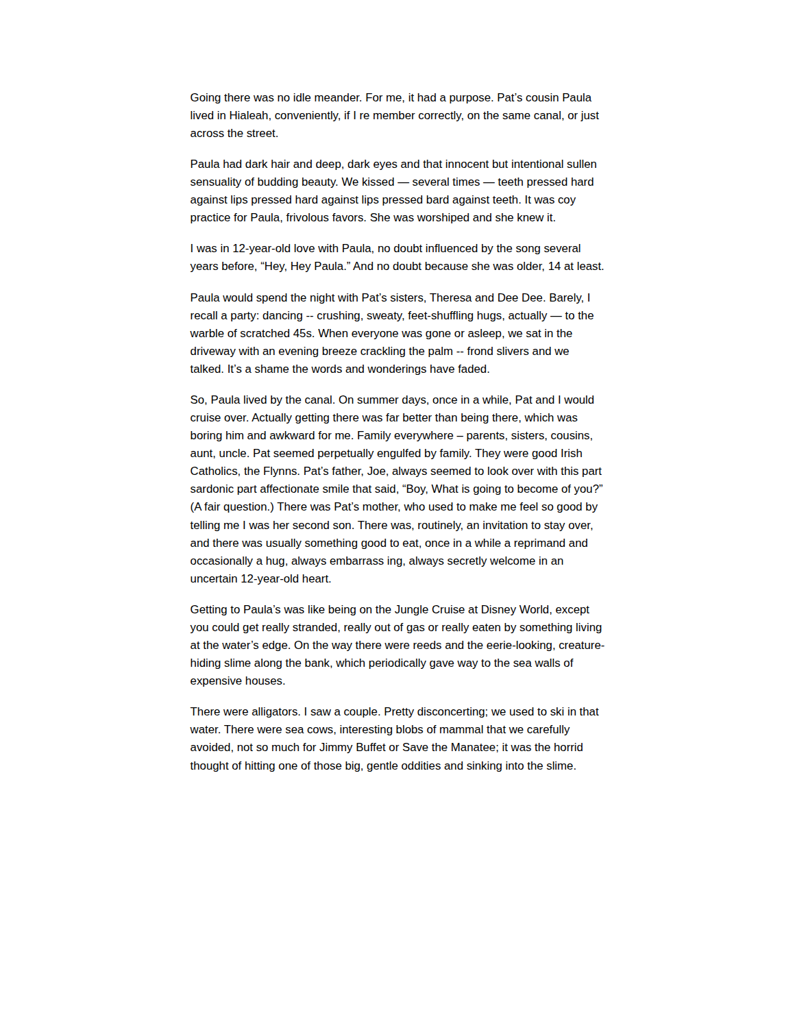Going there was no idle meander. For me, it had a purpose. Pat’s cousin Paula lived in Hialeah, conveniently, if I re member correctly, on the same canal, or just across the street.
Paula had dark hair and deep, dark eyes and that innocent but intentional sullen sensuality of budding beauty. We kissed — several times — teeth pressed hard against lips pressed hard against lips pressed bard against teeth. It was coy practice for Paula, frivolous favors. She was worshiped and she knew it.
I was in 12-year-old love with Paula, no doubt influenced by the song several years before, “Hey, Hey Paula.” And no doubt because she was older, 14 at least.
Paula would spend the night with Pat’s sisters, Theresa and Dee Dee. Barely, I recall a party: dancing -- crushing, sweaty, feet-shuffling hugs, actually — to the warble of scratched 45s. When everyone was gone or asleep, we sat in the driveway with an evening breeze crackling the palm -- frond slivers and we talked. It’s a shame the words and wonderings have faded.
So, Paula lived by the canal. On summer days, once in a while, Pat and I would cruise over. Actually getting there was far better than being there, which was boring him and awkward for me. Family everywhere – parents, sisters, cousins, aunt, uncle. Pat seemed perpetually engulfed by family. They were good Irish Catholics, the Flynns. Pat’s father, Joe, always seemed to look over with this part sardonic part affectionate smile that said, “Boy, What is going to become of you?” (A fair question.) There was Pat’s mother, who used to make me feel so good by telling me I was her second son. There was, routinely, an invitation to stay over, and there was usually something good to eat, once in a while a reprimand and occasionally a hug, always embarrass ing, always secretly welcome in an uncertain 12-year-old heart.
Getting to Paula’s was like being on the Jungle Cruise at Disney World, except you could get really stranded, really out of gas or really eaten by something living at the water’s edge. On the way there were reeds and the eerie-looking, creature-hiding slime along the bank, which periodically gave way to the sea walls of expensive houses.
There were alligators. I saw a couple. Pretty disconcerting; we used to ski in that water. There were sea cows, interesting blobs of mammal that we carefully avoided, not so much for Jimmy Buffet or Save the Manatee; it was the horrid thought of hitting one of those big, gentle oddities and sinking into the slime.